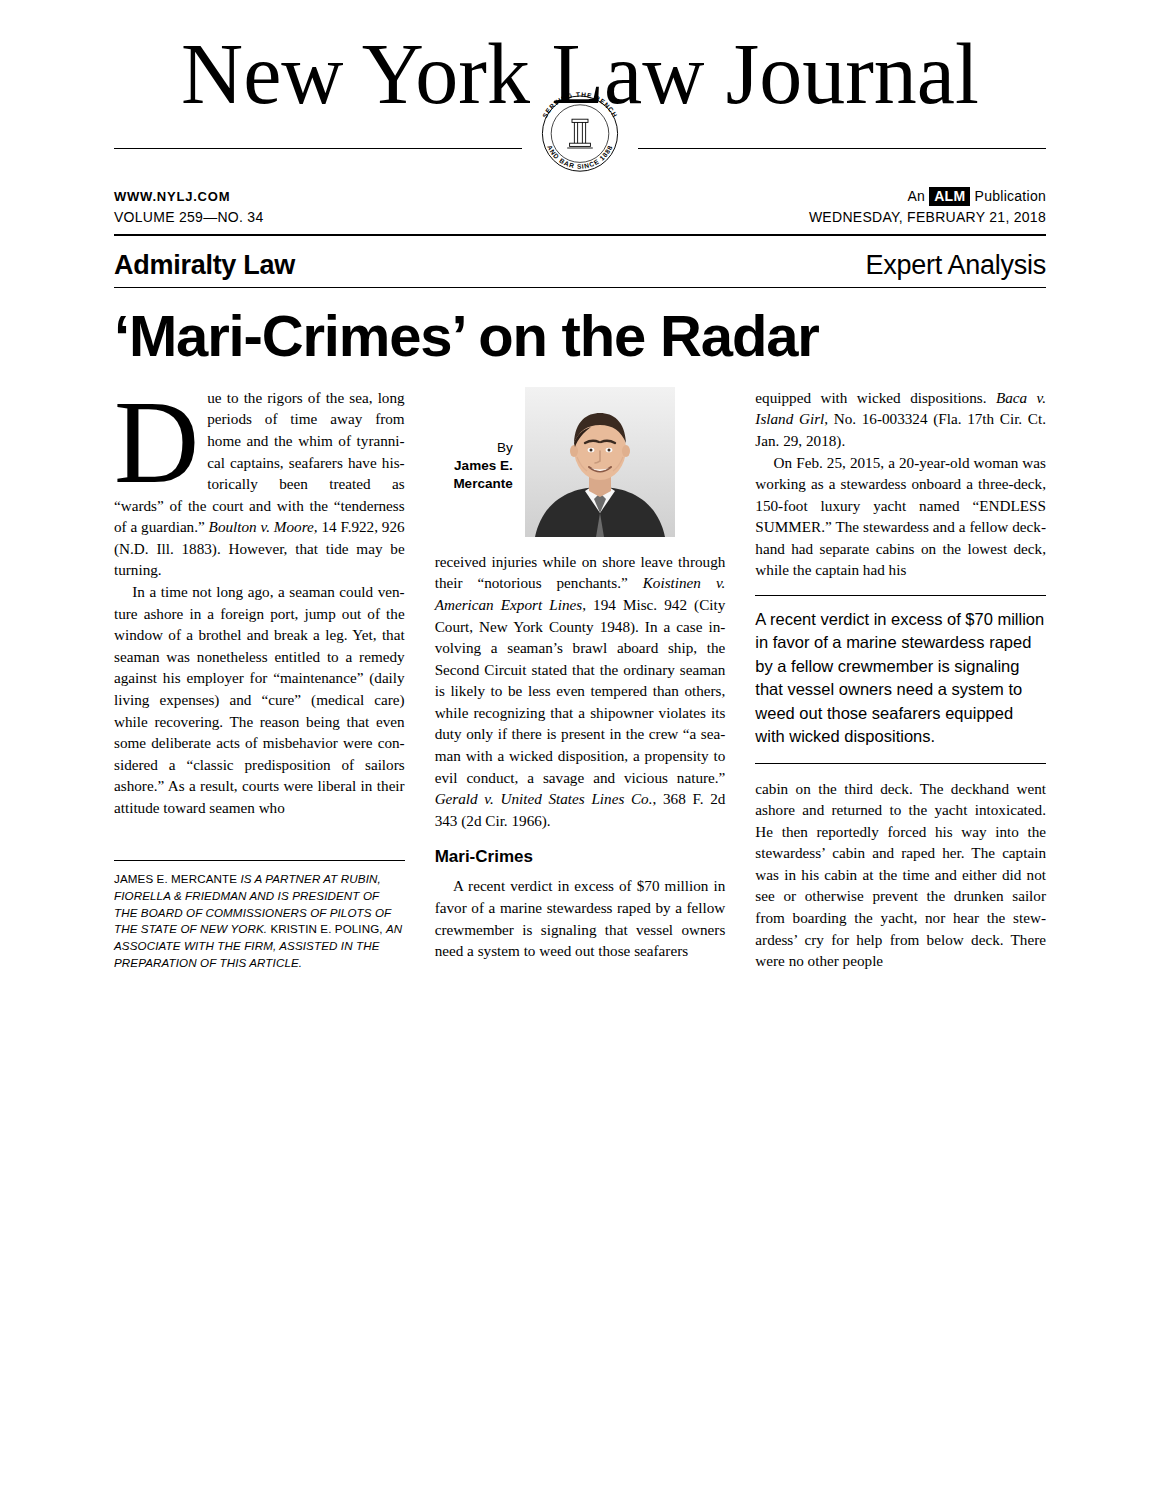New York Law Journal
SERVING THE BENCH AND BAR SINCE 1888
WWW.NYLJ.COM
VOLUME 259—NO. 34
An ALM Publication
WEDNESDAY, FEBRUARY 21, 2018
Admiralty Law
Expert Analysis
‘Mari-Crimes’ on the Radar
Due to the rigors of the sea, long periods of time away from home and the whim of tyrannical captains, seafarers have historically been treated as “wards” of the court and with the “tenderness of a guardian.” Boulton v. Moore, 14 F.922, 926 (N.D. Ill. 1883). However, that tide may be turning.
In a time not long ago, a seaman could venture ashore in a foreign port, jump out of the window of a brothel and break a leg. Yet, that seaman was nonetheless entitled to a remedy against his employer for “maintenance” (daily living expenses) and “cure” (medical care) while recovering. The reason being that even some deliberate acts of misbehavior were considered a “classic predisposition of sailors ashore.” As a result, courts were liberal in their attitude toward seamen who
James E. Mercante is a partner at Rubin, Fiorella & Friedman and is president of the Board of Commissioners of Pilots of the State of New York. Kristin E. Poling, an associate with the firm, assisted in the preparation of this article.
By
James E.
Mercante
received injuries while on shore leave through their “notorious penchants.” Koistinen v. American Export Lines, 194 Misc. 942 (City Court, New York County 1948). In a case involving a seaman’s brawl aboard ship, the Second Circuit stated that the ordinary seaman is likely to be less even tempered than others, while recognizing that a shipowner violates its duty only if there is present in the crew “a seaman with a wicked disposition, a propensity to evil conduct, a savage and vicious nature.” Gerald v. United States Lines Co., 368 F. 2d 343 (2d Cir. 1966).
Mari-Crimes
A recent verdict in excess of $70 million in favor of a marine stewardess raped by a fellow crewmember is signaling that vessel owners need a system to weed out those seafarers
equipped with wicked dispositions. Baca v. Island Girl, No. 16-003324 (Fla. 17th Cir. Ct. Jan. 29, 2018).
On Feb. 25, 2015, a 20-year-old woman was working as a stewardess onboard a three-deck, 150-foot luxury yacht named “ENDLESS SUMMER.” The stewardess and a fellow deckhand had separate cabins on the lowest deck, while the captain had his
A recent verdict in excess of $70 million in favor of a marine stewardess raped by a fellow crewmember is signaling that vessel owners need a system to weed out those seafarers equipped with wicked dispositions.
cabin on the third deck. The deckhand went ashore and returned to the yacht intoxicated. He then reportedly forced his way into the stewardess’ cabin and raped her. The captain was in his cabin at the time and either did not see or otherwise prevent the drunken sailor from boarding the yacht, nor hear the stewardess’ cry for help from below deck. There were no other people